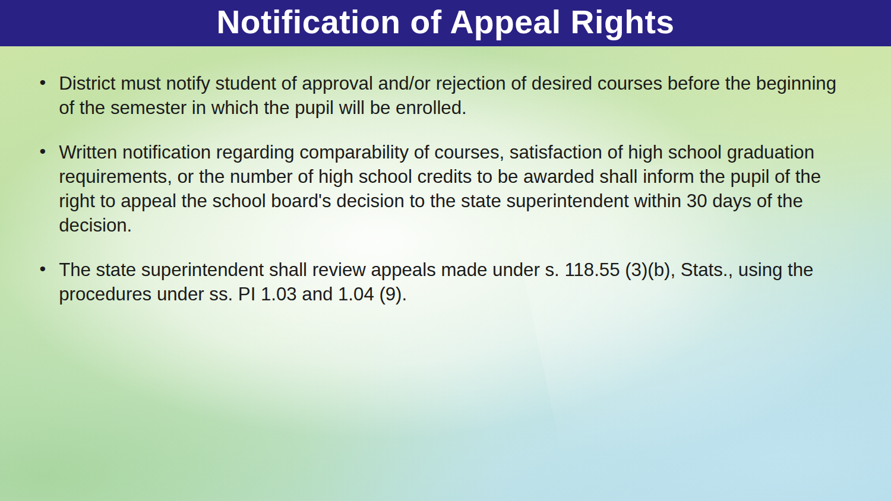Notification of Appeal Rights
District must notify student of approval and/or rejection of desired courses before the beginning of the semester in which the pupil will be enrolled.
Written notification regarding comparability of courses, satisfaction of high school graduation requirements, or the number of high school credits to be awarded shall inform the pupil of the right to appeal the school board's decision to the state superintendent within 30 days of the decision.
The state superintendent shall review appeals made under s. 118.55 (3)(b), Stats., using the procedures under ss. PI 1.03 and 1.04 (9).